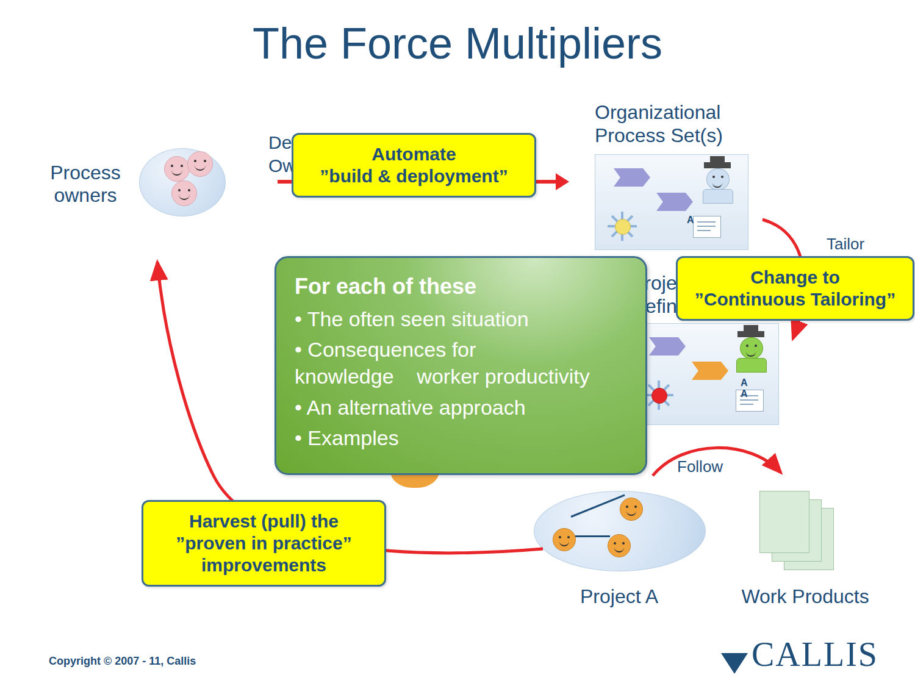The Force Multipliers
Process
owners
Define
Own
Organizational
Process Set(s)
A
Tailor
Project
Defined
A
A
Follow
Project A
Work Products
Automate
”build & deployment”
Change to
”Continuous Tailoring”
Harvest (pull) the
”proven in practice”
improvements
For each of these
The often seen situation
Consequences for knowledge worker productivity
An alternative approach
Examples
Copyright © 2007 - 11, Callis
CALLIS